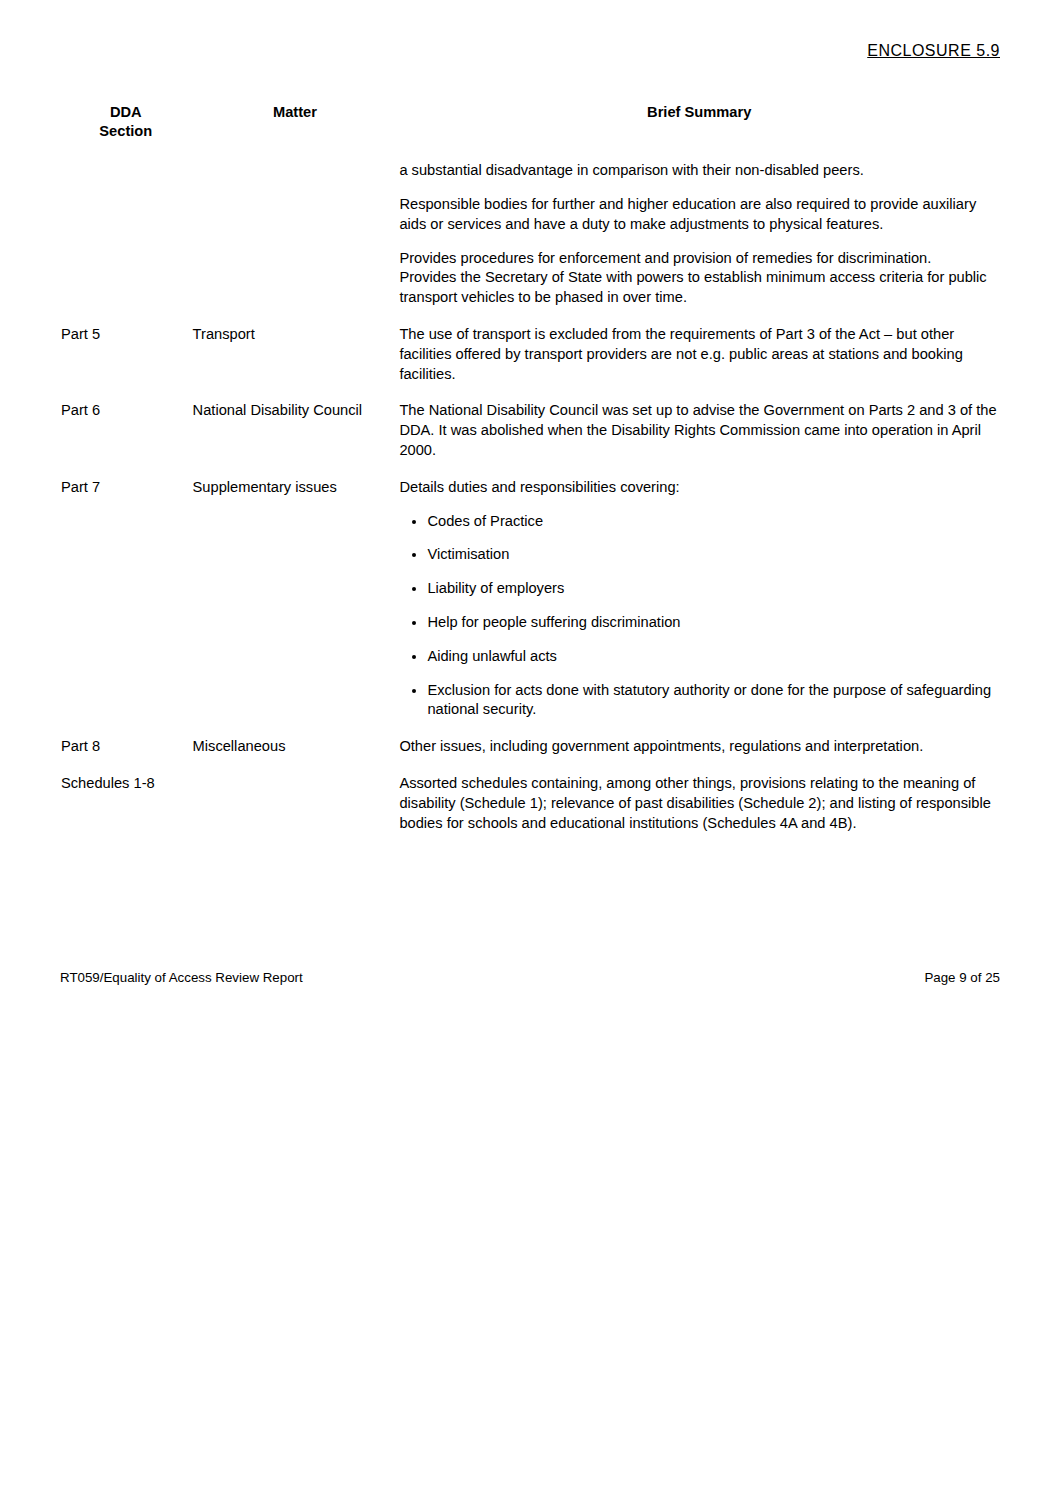ENCLOSURE 5.9
| DDA Section | Matter | Brief Summary |
| --- | --- | --- |
| | | a substantial disadvantage in comparison with their non-disabled peers. Responsible bodies for further and higher education are also required to provide auxiliary aids or services and have a duty to make adjustments to physical features. Provides procedures for enforcement and provision of remedies for discrimination. Provides the Secretary of State with powers to establish minimum access criteria for public transport vehicles to be phased in over time. |
| Part 5 | Transport | The use of transport is excluded from the requirements of Part 3 of the Act – but other facilities offered by transport providers are not e.g. public areas at stations and booking facilities. |
| Part 6 | National Disability Council | The National Disability Council was set up to advise the Government on Parts 2 and 3 of the DDA. It was abolished when the Disability Rights Commission came into operation in April 2000. |
| Part 7 | Supplementary issues | Details duties and responsibilities covering: Codes of Practice Victimisation Liability of employers Help for people suffering discrimination Aiding unlawful acts Exclusion for acts done with statutory authority or done for the purpose of safeguarding national security. |
| Part 8 | Miscellaneous | Other issues, including government appointments, regulations and interpretation. |
| Schedules 1-8 | | Assorted schedules containing, among other things, provisions relating to the meaning of disability (Schedule 1); relevance of past disabilities (Schedule 2); and listing of responsible bodies for schools and educational institutions (Schedules 4A and 4B). |
RT059/Equality of Access Review Report Page 9 of 25